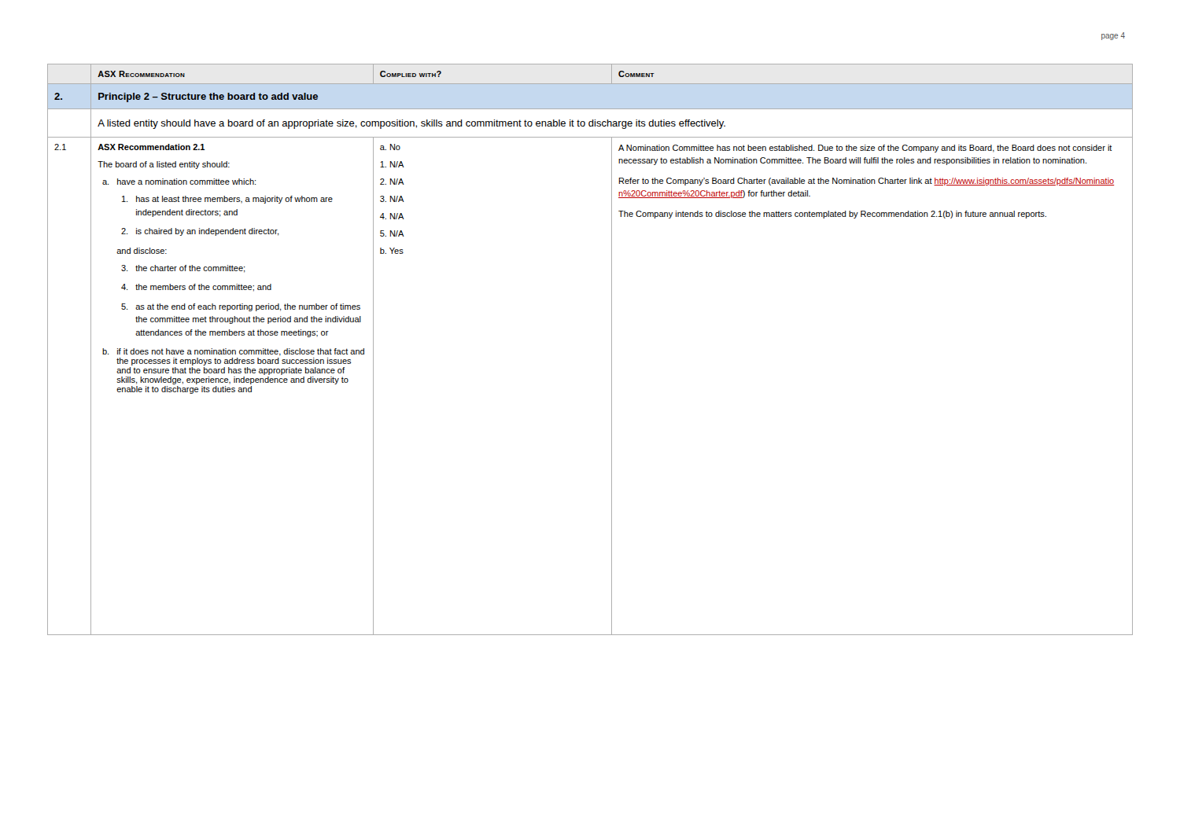page 4
| | ASX Recommendation | Complied with? | Comment |
| --- | --- | --- | --- |
| 2. | Principle 2 – Structure the board to add value |
| | A listed entity should have a board of an appropriate size, composition, skills and commitment to enable it to discharge its duties effectively. |
| 2.1 | ASX Recommendation 2.1 The board of a listed entity should: have a nomination committee which: has at least three members, a majority of whom are independent directors; and is chaired by an independent director, and disclose: the charter of the committee; the members of the committee; and as at the end of each reporting period, the number of times the committee met throughout the period and the individual attendances of the members at those meetings; or if it does not have a nomination committee, disclose that fact and the processes it employs to address board succession issues and to ensure that the board has the appropriate balance of skills, knowledge, experience, independence and diversity to enable it to discharge its duties and | a. No 1. N/A 2. N/A 3. N/A 4. N/A 5. N/A b. Yes | A Nomination Committee has not been established. Due to the size of the Company and its Board, the Board does not consider it necessary to establish a Nomination Committee. The Board will fulfil the roles and responsibilities in relation to nomination. Refer to the Company’s Board Charter (available at the Nomination Charter link at http://www.isignthis.com/assets/pdfs/Nomination%20Committee%20Charter.pdf ) for further detail. The Company intends to disclose the matters contemplated by Recommendation 2.1(b) in future annual reports. |